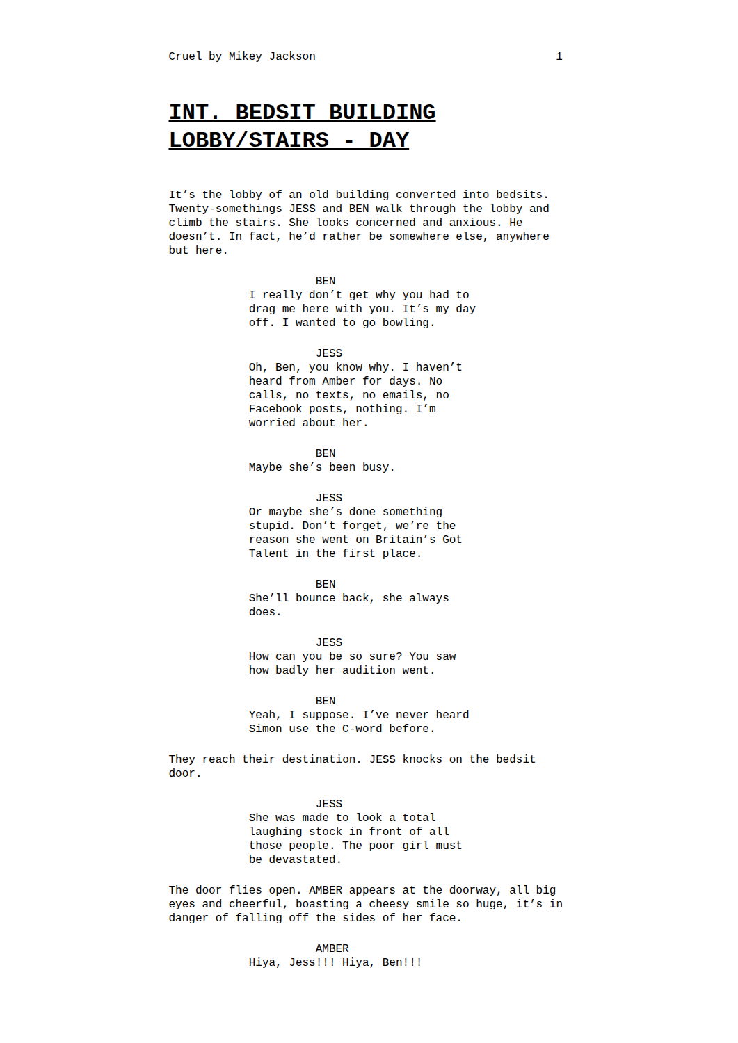Cruel by Mikey Jackson
1
INT. BEDSIT BUILDING LOBBY/STAIRS - DAY
It’s the lobby of an old building converted into bedsits. Twenty-somethings JESS and BEN walk through the lobby and climb the stairs. She looks concerned and anxious. He doesn’t. In fact, he’d rather be somewhere else, anywhere but here.
BEN
I really don’t get why you had to drag me here with you. It’s my day off. I wanted to go bowling.
JESS
Oh, Ben, you know why. I haven’t heard from Amber for days. No calls, no texts, no emails, no Facebook posts, nothing. I’m worried about her.
BEN
Maybe she’s been busy.
JESS
Or maybe she’s done something stupid. Don’t forget, we’re the reason she went on Britain’s Got Talent in the first place.
BEN
She’ll bounce back, she always does.
JESS
How can you be so sure? You saw how badly her audition went.
BEN
Yeah, I suppose. I’ve never heard Simon use the C-word before.
They reach their destination. JESS knocks on the bedsit door.
JESS
She was made to look a total laughing stock in front of all those people. The poor girl must be devastated.
The door flies open. AMBER appears at the doorway, all big eyes and cheerful, boasting a cheesy smile so huge, it’s in danger of falling off the sides of her face.
AMBER
Hiya, Jess!!! Hiya, Ben!!!